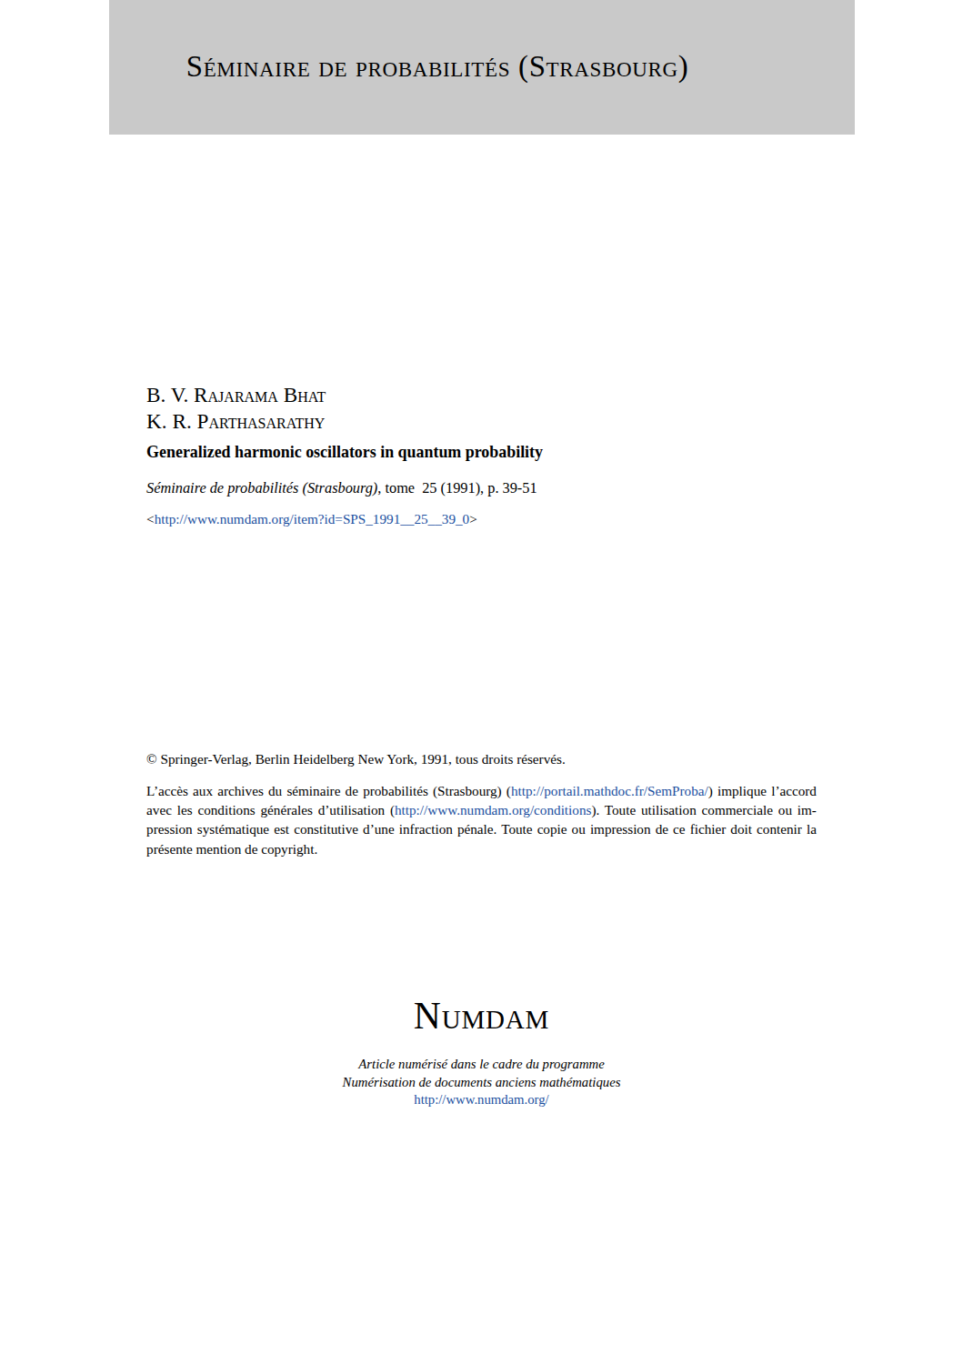Séminaire de probabilités (Strasbourg)
B. V. Rajarama Bhat
K. R. Parthasarathy
Generalized harmonic oscillators in quantum probability
Séminaire de probabilités (Strasbourg), tome 25 (1991), p. 39-51
<http://www.numdam.org/item?id=SPS_1991__25__39_0>
© Springer-Verlag, Berlin Heidelberg New York, 1991, tous droits réservés.
L’accès aux archives du séminaire de probabilités (Strasbourg) (http://portail.mathdoc.fr/SemProba/) implique l’accord avec les conditions générales d’utilisation (http://www.numdam.org/conditions). Toute utilisation commerciale ou impression systématique est constitutive d’une infraction pénale. Toute copie ou impression de ce fichier doit contenir la présente mention de copyright.
Numdam
Article numérisé dans le cadre du programme
Numérisation de documents anciens mathématiques
http://www.numdam.org/